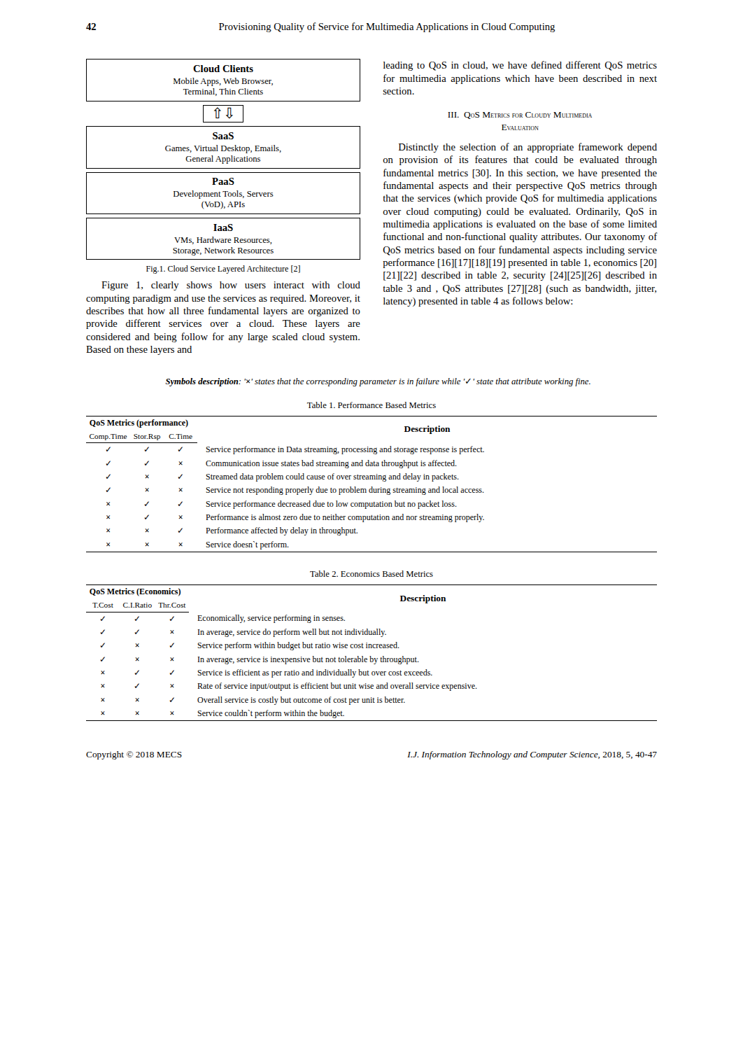42 Provisioning Quality of Service for Multimedia Applications in Cloud Computing
Cloud Clients Mobile Apps, Web Browser,
Terminal, Thin Clients
⇧⇩
SaaS Games, Virtual Desktop, Emails,
General Applications
PaaS Development Tools, Servers
(VoD), APIs
IaaS VMs, Hardware Resources,
Storage, Network Resources
Fig.1. Cloud Service Layered Architecture [2]
Figure 1, clearly shows how users interact with cloud computing paradigm and use the services as required. Moreover, it describes that how all three fundamental layers are organized to provide different services over a cloud. These layers are considered and being follow for any large scaled cloud system. Based on these layers and
leading to QoS in cloud, we have defined different QoS metrics for multimedia applications which have been described in next section.
III. Qo S Metrics for Cloudy Multimedia
Evaluation
Distinctly the selection of an appropriate framework depend on provision of its features that could be evaluated through fundamental metrics [30]. In this section, we have presented the fundamental aspects and their perspective QoS metrics through that the services (which provide QoS for multimedia applications over cloud computing) could be evaluated. Ordinarily, QoS in multimedia applications is evaluated on the base of some limited functional and non-functional quality attributes. Our taxonomy of QoS metrics based on four fundamental aspects including service performance [16][17][18][19] presented in table 1, economics [20][21][22] described in table 2, security [24][25][26] described in table 3 and , QoS attributes [27][28] (such as bandwidth, jitter, latency) presented in table 4 as follows below:
Symbols description: ' ' states that the corresponding parameter is in failure while ' ' state that attribute working fine.
Table 1. Performance Based Metrics
| QoS Metrics (performance) | Description |
| --- | --- |
| Comp.Time | Stor.Rsp | C.Time |
| | | | Service performance in Data streaming, processing and storage response is perfect. |
| | | | Communication issue states bad streaming and data throughput is affected. |
| | | | Streamed data problem could cause of over streaming and delay in packets. |
| | | | Service not responding properly due to problem during streaming and local access. |
| | | | Service performance decreased due to low computation but no packet loss. |
| | | | Performance is almost zero due to neither computation and nor streaming properly. |
| | | | Performance affected by delay in throughput. |
| | | | Service doesn`t perform. |
Table 2. Economics Based Metrics
| QoS Metrics (Economics) | Description |
| --- | --- |
| T.Cost | C.I.Ratio | Thr.Cost |
| | | | Economically, service performing in senses. |
| | | | In average, service do perform well but not individually. |
| | | | Service perform within budget but ratio wise cost increased. |
| | | | In average, service is inexpensive but not tolerable by throughput. |
| | | | Service is efficient as per ratio and individually but over cost exceeds. |
| | | | Rate of service input/output is efficient but unit wise and overall service expensive. |
| | | | Overall service is costly but outcome of cost per unit is better. |
| | | | Service couldn`t perform within the budget. |
Copyright © 2018 MECS I.J. Information Technology and Computer Science, 2018, 5, 40-47